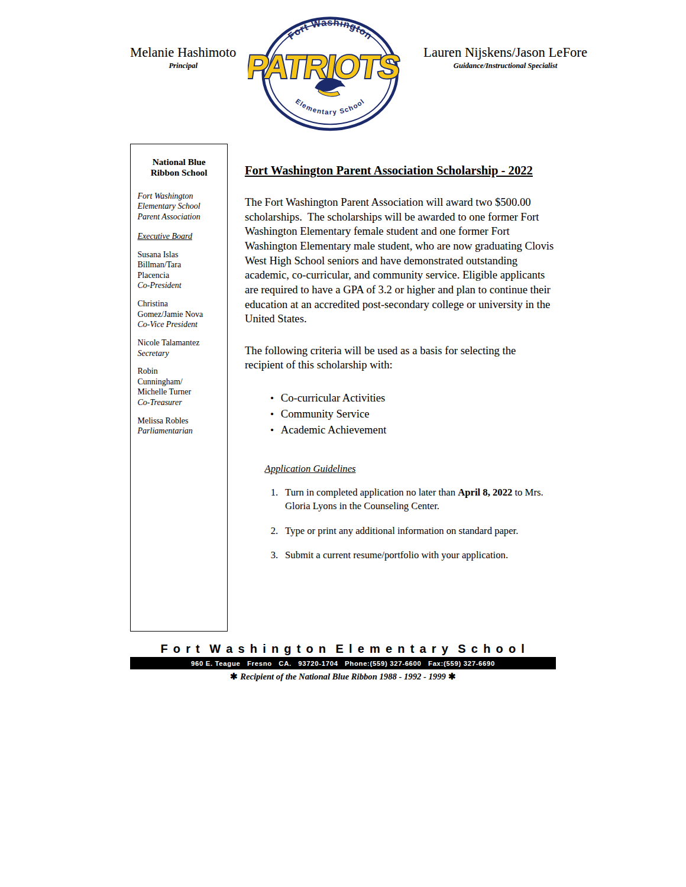Melanie Hashimoto
Principal
Fort Washington Patriots Elementary School logo Fort Washington Elementary School PATRIOTS
Lauren Nijskens/Jason LeFore
Guidance/Instructional Specialist
National Blue
Ribbon School
Fort Washington
Elementary School
Parent Association
Executive Board
Susana Islas
Billman/Tara
Placencia
Co-President
Christina
Gomez/Jamie Nova
Co-Vice President
Nicole Talamantez
Secretary
Robin
Cunningham/
Michelle Turner
Co-Treasurer
Melissa Robles
Parliamentarian
Fort Washington Parent Association Scholarship - 2022
The Fort Washington Parent Association will award two $500.00 scholarships. The scholarships will be awarded to one former Fort Washington Elementary female student and one former Fort Washington Elementary male student, who are now graduating Clovis West High School seniors and have demonstrated outstanding academic, co-curricular, and community service. Eligible applicants are required to have a GPA of 3.2 or higher and plan to continue their education at an accredited post-secondary college or university in the United States.
The following criteria will be used as a basis for selecting the recipient of this scholarship with:
Co-curricular Activities
Community Service
Academic Achievement
Application Guidelines
Turn in completed application no later than April 8, 2022 to Mrs. Gloria Lyons in the Counseling Center.
Type or print any additional information on standard paper.
Submit a current resume/portfolio with your application.
F o r t W a s h i n g t o n E l e m e n t a r y S c h o o l
960 E. Teague Fresno CA. 93720-1704 Phone:(559) 327-6600 Fax:(559) 327-6690
✱ Recipient of the National Blue Ribbon 1988 - 1992 - 1999 ✱